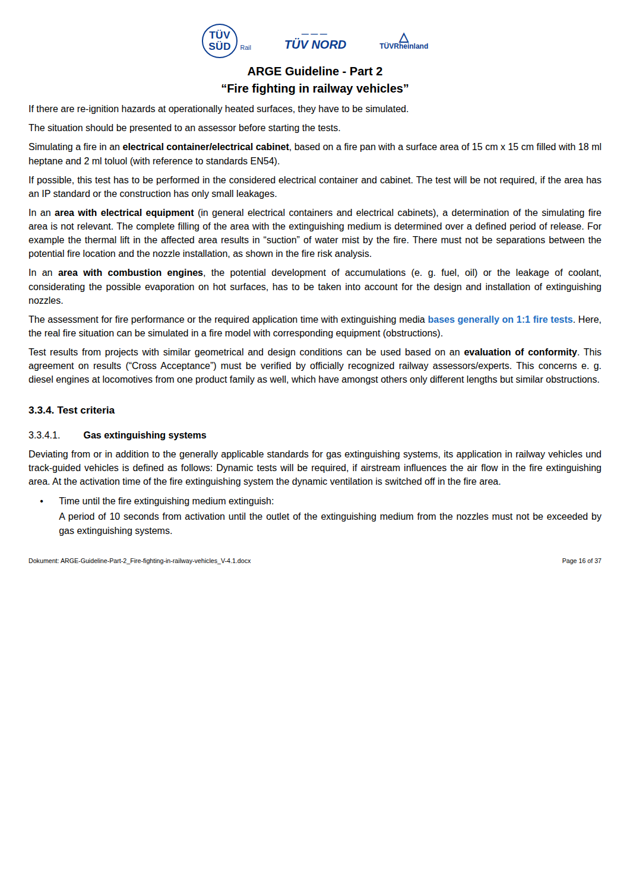TÜV
SÜD Rail
——— TÜV NORD
△ TÜVRheinland
ARGE Guideline - Part 2 “Fire fighting in railway vehicles”
If there are re-ignition hazards at operationally heated surfaces, they have to be simulated.
The situation should be presented to an assessor before starting the tests.
Simulating a fire in an electrical container/electrical cabinet, based on a fire pan with a surface area of 15 cm x 15 cm filled with 18 ml heptane and 2 ml toluol (with reference to standards EN54).
If possible, this test has to be performed in the considered electrical container and cabinet. The test will be not required, if the area has an IP standard or the construction has only small leakages.
In an area with electrical equipment (in general electrical containers and electrical cabinets), a determination of the simulating fire area is not relevant. The complete filling of the area with the extinguishing medium is determined over a defined period of release. For example the thermal lift in the affected area results in “suction” of water mist by the fire. There must not be separations between the potential fire location and the nozzle installation, as shown in the fire risk analysis.
In an area with combustion engines, the potential development of accumulations (e. g. fuel, oil) or the leakage of coolant, considerating the possible evaporation on hot surfaces, has to be taken into account for the design and installation of extinguishing nozzles.
The assessment for fire performance or the required application time with extinguishing media bases generally on 1:1 fire tests. Here, the real fire situation can be simulated in a fire model with corresponding equipment (obstructions).
Test results from projects with similar geometrical and design conditions can be used based on an evaluation of conformity. This agreement on results (“Cross Acceptance”) must be verified by officially recognized railway assessors/experts. This concerns e. g. diesel engines at locomotives from one product family as well, which have amongst others only different lengths but similar obstructions.
3.3.4. Test criteria
3.3.4.1. Gas extinguishing systems
Deviating from or in addition to the generally applicable standards for gas extinguishing systems, its application in railway vehicles und track-guided vehicles is defined as follows: Dynamic tests will be required, if airstream influences the air flow in the fire extinguishing area. At the activation time of the fire extinguishing system the dynamic ventilation is switched off in the fire area.
Time until the fire extinguishing medium extinguish: A period of 10 seconds from activation until the outlet of the extinguishing medium from the nozzles must not be exceeded by gas extinguishing systems.
Dokument: ARGE-Guideline-Part-2_Fire-fighting-in-railway-vehicles_V-4.1.docx Page 16 of 37